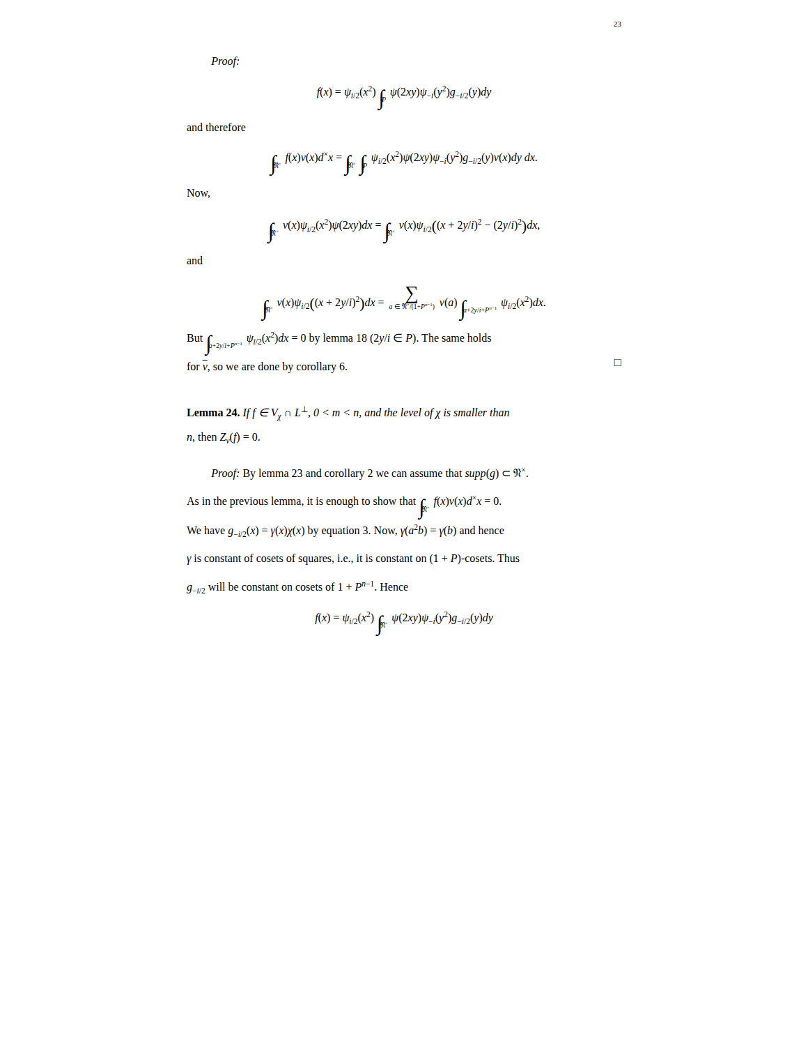23
Proof:
f(x) = ψi/2(x2) ∫P ψ(2xy)ψ−i(y2)g−i/2(y)dy
and therefore
∫𝔑× f(x)ν(x)d×x = ∫𝔑× ∫P ψi/2(x2)ψ(2xy)ψ−i(y2)g−i/2(y)ν(x)dy dx.
Now,
∫𝔑× ν(x)ψi/2(x2)ψ(2xy)dx = ∫𝔑× ν(x)ψi/2((x + 2y/i)2 − (2y/i)2) dx,
and
∫𝔑× ν(x)ψi/2((x + 2y/i)2) dx = ∑a ∈ 𝔑×/(1+Pn−1) ν(a) ∫a+2y/i+Pn−1 ψi/2(x2)dx.
But ∫a+2y/i+Pn−1 ψi/2(x2)dx = 0 by lemma 18 (2y/i ∈ P). The same holds
for ν, so we are done by corollary 6. □
Lemma 24. If f ∈ Vχ ∩ L⊥, 0 < m < n, and the level of χ is smaller than
n, then Zν(f) = 0.
Proof: By lemma 23 and corollary 2 we can assume that supp(g) ⊂ 𝔑×.
As in the previous lemma, it is enough to show that ∫𝔑× f(x)ν(x)d×x = 0.
We have g−i/2(x) = γ(x)χ(x) by equation 3. Now, γ(a2b) = γ(b) and hence
γ is constant of cosets of squares, i.e., it is constant on (1 + P)-cosets. Thus
g−i/2 will be constant on cosets of 1 + Pn−1. Hence
f(x) = ψi/2(x2) ∫𝔑× ψ(2xy)ψ−i(y2)g−i/2(y)dy